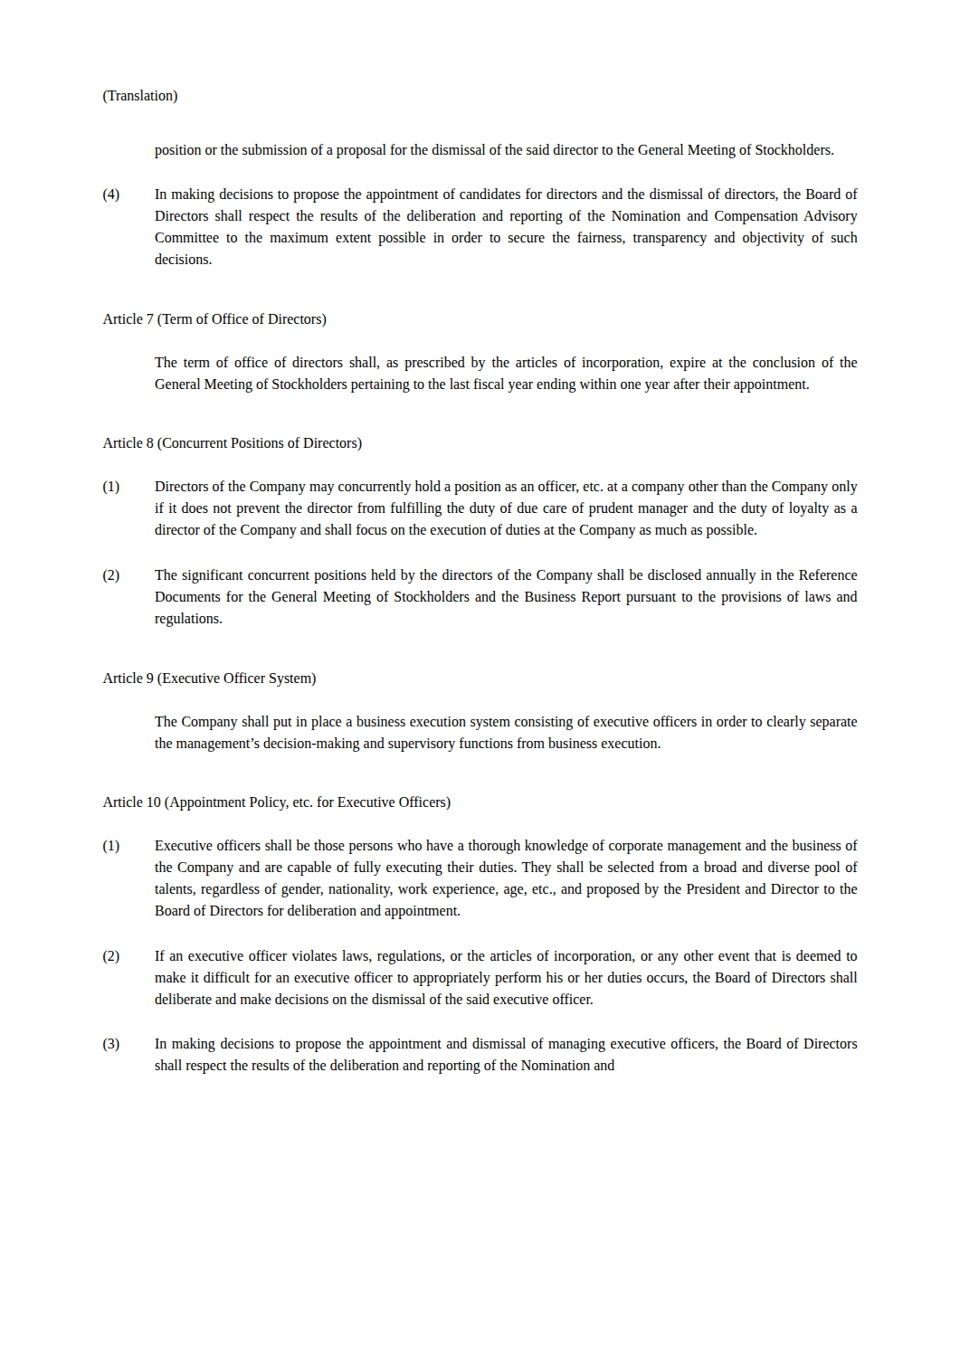(Translation)
position or the submission of a proposal for the dismissal of the said director to the General Meeting of Stockholders.
(4)
In making decisions to propose the appointment of candidates for directors and the dismissal of directors, the Board of Directors shall respect the results of the deliberation and reporting of the Nomination and Compensation Advisory Committee to the maximum extent possible in order to secure the fairness, transparency and objectivity of such decisions.
Article 7 (Term of Office of Directors)
The term of office of directors shall, as prescribed by the articles of incorporation, expire at the conclusion of the General Meeting of Stockholders pertaining to the last fiscal year ending within one year after their appointment.
Article 8 (Concurrent Positions of Directors)
(1)
Directors of the Company may concurrently hold a position as an officer, etc. at a company other than the Company only if it does not prevent the director from fulfilling the duty of due care of prudent manager and the duty of loyalty as a director of the Company and shall focus on the execution of duties at the Company as much as possible.
(2)
The significant concurrent positions held by the directors of the Company shall be disclosed annually in the Reference Documents for the General Meeting of Stockholders and the Business Report pursuant to the provisions of laws and regulations.
Article 9 (Executive Officer System)
The Company shall put in place a business execution system consisting of executive officers in order to clearly separate the management’s decision-making and supervisory functions from business execution.
Article 10 (Appointment Policy, etc. for Executive Officers)
(1)
Executive officers shall be those persons who have a thorough knowledge of corporate management and the business of the Company and are capable of fully executing their duties. They shall be selected from a broad and diverse pool of talents, regardless of gender, nationality, work experience, age, etc., and proposed by the President and Director to the Board of Directors for deliberation and appointment.
(2)
If an executive officer violates laws, regulations, or the articles of incorporation, or any other event that is deemed to make it difficult for an executive officer to appropriately perform his or her duties occurs, the Board of Directors shall deliberate and make decisions on the dismissal of the said executive officer.
(3)
In making decisions to propose the appointment and dismissal of managing executive officers, the Board of Directors shall respect the results of the deliberation and reporting of the Nomination and